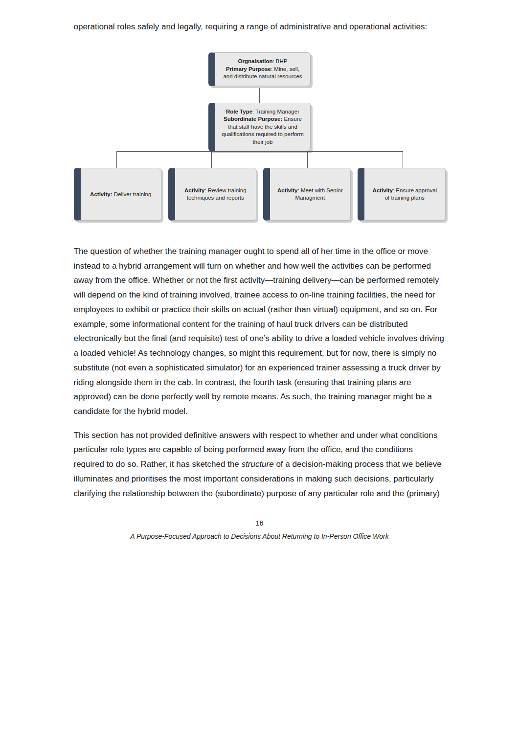operational roles safely and legally, requiring a range of administrative and operational activities:
Orgnaisation: BHP
Primary Purpose: Mine, sell, and distribute natural resources
Role Type: Training Manager
Subordinate Purpose: Ensure that staff have the skills and qualifications required to perform their job
Activity: Deliver training
Activity: Review training techniques and reports
Activity: Meet with Senior Managment
Activity: Ensure approval of training plans
The question of whether the training manager ought to spend all of her time in the office or move instead to a hybrid arrangement will turn on whether and how well the activities can be performed away from the office. Whether or not the first activity—training delivery—can be performed remotely will depend on the kind of training involved, trainee access to on-line training facilities, the need for employees to exhibit or practice their skills on actual (rather than virtual) equipment, and so on. For example, some informational content for the training of haul truck drivers can be distributed electronically but the final (and requisite) test of one’s ability to drive a loaded vehicle involves driving a loaded vehicle! As technology changes, so might this requirement, but for now, there is simply no substitute (not even a sophisticated simulator) for an experienced trainer assessing a truck driver by riding alongside them in the cab. In contrast, the fourth task (ensuring that training plans are approved) can be done perfectly well by remote means. As such, the training manager might be a candidate for the hybrid model.
This section has not provided definitive answers with respect to whether and under what conditions particular role types are capable of being performed away from the office, and the conditions required to do so. Rather, it has sketched the structure of a decision-making process that we believe illuminates and prioritises the most important considerations in making such decisions, particularly clarifying the relationship between the (subordinate) purpose of any particular role and the (primary)
16
A Purpose-Focused Approach to Decisions About Returning to In-Person Office Work